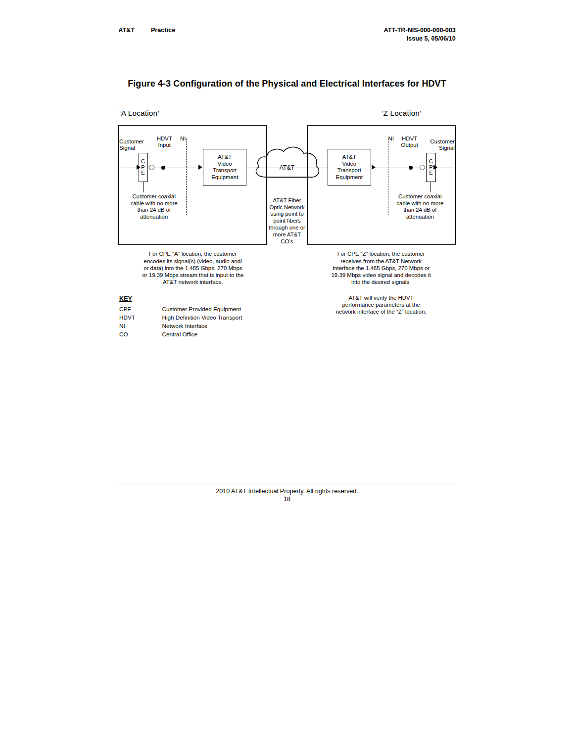AT&T Practice
ATT-TR-NIS-000-000-003
Issue 5, 05/06/10
Figure 4-3 Configuration of the Physical and Electrical Interfaces for HDVT
‘A Location’
‘Z Location’
Customer
Signal
HDVT
Input
NI
NI
HDVT
Output
Customer
Signal
CPE
CPE
AT&T
Video
Transport
Equipment
AT&T
Video
Transport
Equipment
Customer coaxial
cable with no more
than 24 dB of
attenuation
Customer coaxial
cable with no more
than 24 dB of
attenuation
AT&T
AT&T Fiber
Optic Network
using point to
point fibers
through one or
more AT&T
CO’s
For CPE “A” location, the customer
encodes its signal(s) (video, audio and/
or data) into the 1.485 Gbps, 270 Mbps
or 19.39 Mbps stream that is input to the
AT&T network interface.
For CPE “Z” location, the customer
receives from the AT&T Network
Interface the 1.485 Gbps, 270 Mbps or
19.39 Mbps video signal and decodes it
into the desired signals.
AT&T will verify the HDVT
performance parameters at the
network interface of the “Z” location.
KEY
| CPE | Customer Provided Equipment |
| HDVT | High Definition Video Transport |
| NI | Network Interface |
| CO | Central Office |
2010 AT&T Intellectual Property. All rights reserved.
18